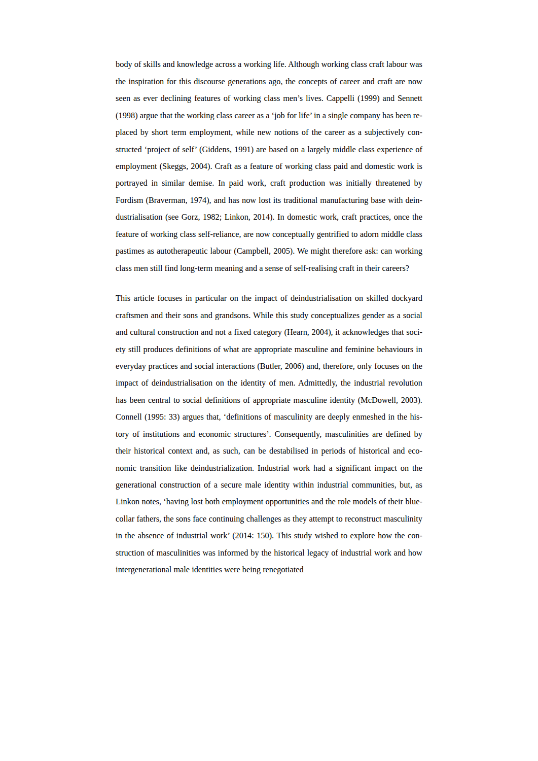body of skills and knowledge across a working life. Although working class craft labour was the inspiration for this discourse generations ago, the concepts of career and craft are now seen as ever declining features of working class men’s lives. Cappelli (1999) and Sennett (1998) argue that the working class career as a ‘job for life’ in a single company has been replaced by short term employment, while new notions of the career as a subjectively constructed ‘project of self’ (Giddens, 1991) are based on a largely middle class experience of employment (Skeggs, 2004). Craft as a feature of working class paid and domestic work is portrayed in similar demise. In paid work, craft production was initially threatened by Fordism (Braverman, 1974), and has now lost its traditional manufacturing base with deindustrialisation (see Gorz, 1982; Linkon, 2014). In domestic work, craft practices, once the feature of working class self-reliance, are now conceptually gentrified to adorn middle class pastimes as autotherapeutic labour (Campbell, 2005). We might therefore ask: can working class men still find long-term meaning and a sense of self-realising craft in their careers?
This article focuses in particular on the impact of deindustrialisation on skilled dockyard craftsmen and their sons and grandsons. While this study conceptualizes gender as a social and cultural construction and not a fixed category (Hearn, 2004), it acknowledges that society still produces definitions of what are appropriate masculine and feminine behaviours in everyday practices and social interactions (Butler, 2006) and, therefore, only focuses on the impact of deindustrialisation on the identity of men. Admittedly, the industrial revolution has been central to social definitions of appropriate masculine identity (McDowell, 2003). Connell (1995: 33) argues that, ‘definitions of masculinity are deeply enmeshed in the history of institutions and economic structures’. Consequently, masculinities are defined by their historical context and, as such, can be destabilised in periods of historical and economic transition like deindustrialization. Industrial work had a significant impact on the generational construction of a secure male identity within industrial communities, but, as Linkon notes, ‘having lost both employment opportunities and the role models of their blue-collar fathers, the sons face continuing challenges as they attempt to reconstruct masculinity in the absence of industrial work’ (2014: 150). This study wished to explore how the construction of masculinities was informed by the historical legacy of industrial work and how intergenerational male identities were being renegotiated